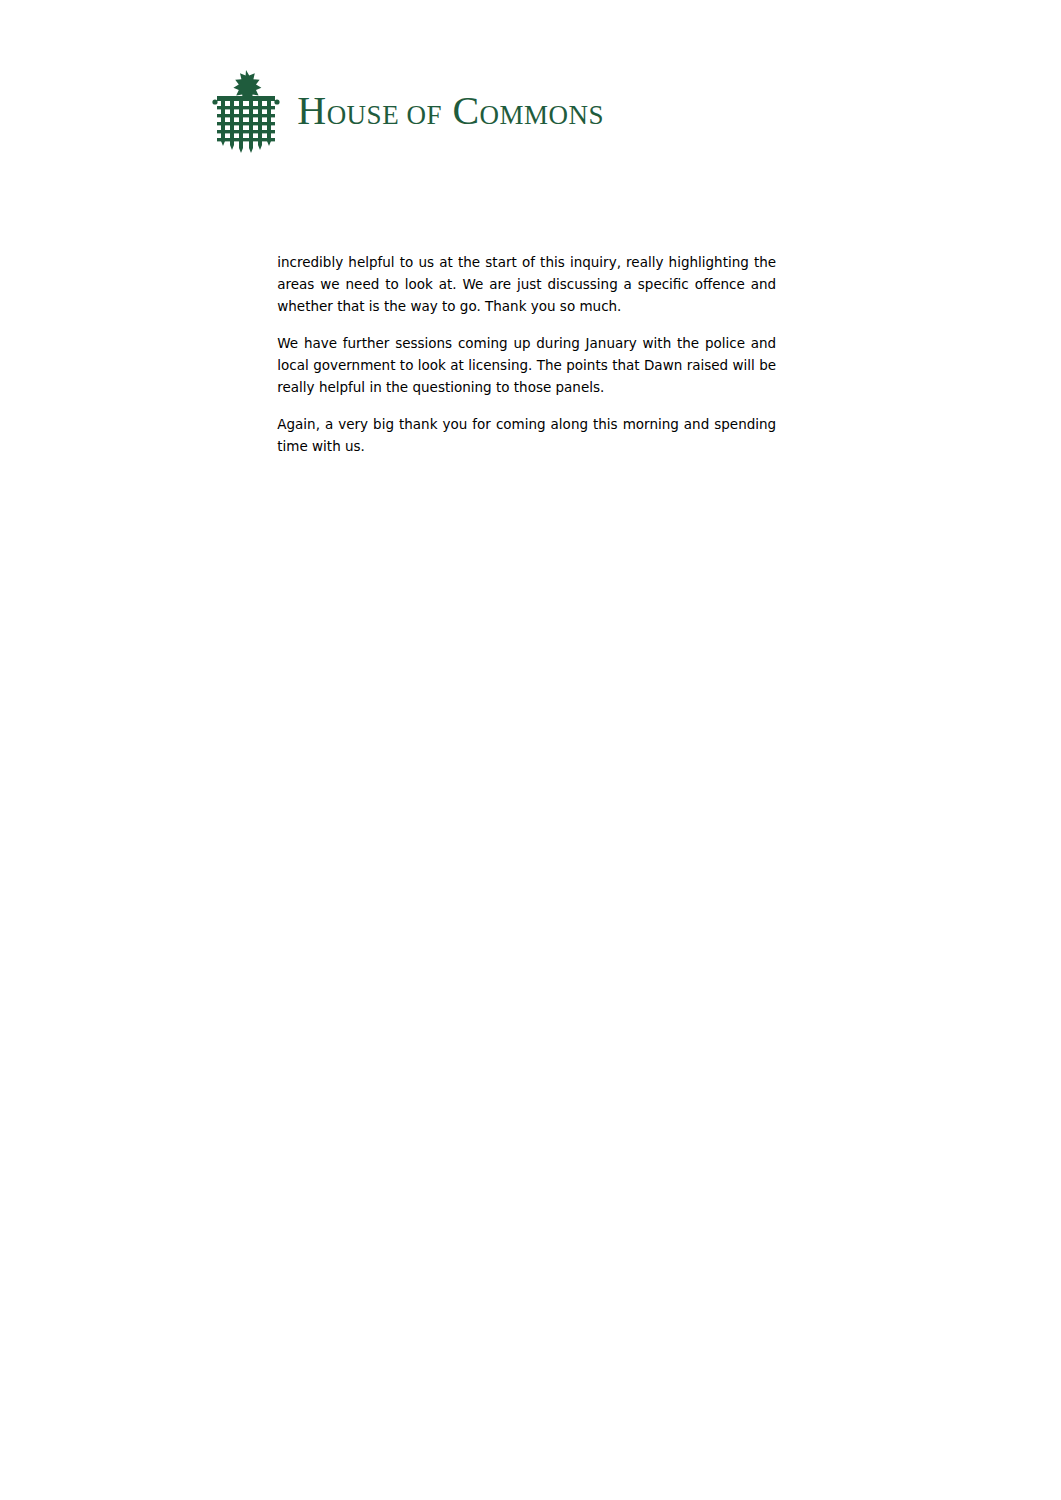HOUSE OF COMMONS
incredibly helpful to us at the start of this inquiry, really highlighting the areas we need to look at. We are just discussing a specific offence and whether that is the way to go. Thank you so much.
We have further sessions coming up during January with the police and local government to look at licensing. The points that Dawn raised will be really helpful in the questioning to those panels.
Again, a very big thank you for coming along this morning and spending time with us.